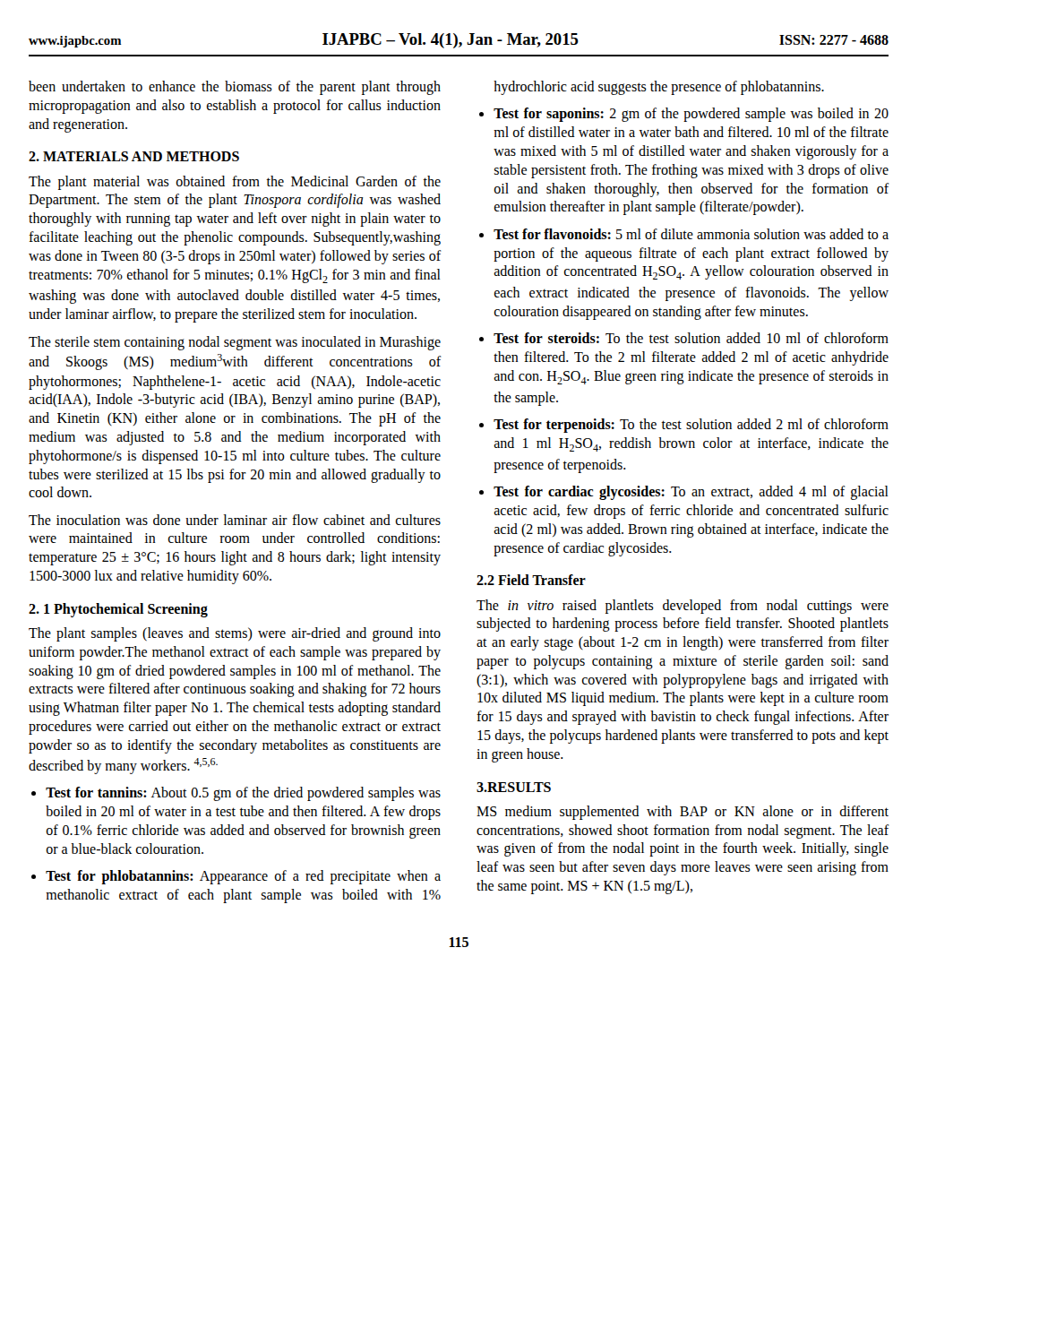www.ijapbc.com IJAPBC – Vol. 4(1), Jan - Mar, 2015 ISSN: 2277 - 4688
been undertaken to enhance the biomass of the parent plant through micropropagation and also to establish a protocol for callus induction and regeneration.
2. MATERIALS AND METHODS
The plant material was obtained from the Medicinal Garden of the Department. The stem of the plant Tinospora cordifolia was washed thoroughly with running tap water and left over night in plain water to facilitate leaching out the phenolic compounds. Subsequently,washing was done in Tween 80 (3-5 drops in 250ml water) followed by series of treatments: 70% ethanol for 5 minutes; 0.1% HgCl2 for 3 min and final washing was done with autoclaved double distilled water 4-5 times, under laminar airflow, to prepare the sterilized stem for inoculation.
The sterile stem containing nodal segment was inoculated in Murashige and Skoogs (MS) medium3with different concentrations of phytohormones; Naphthelene-1- acetic acid (NAA), Indole-acetic acid(IAA), Indole -3-butyric acid (IBA), Benzyl amino purine (BAP), and Kinetin (KN) either alone or in combinations. The pH of the medium was adjusted to 5.8 and the medium incorporated with phytohormone/s is dispensed 10-15 ml into culture tubes. The culture tubes were sterilized at 15 lbs psi for 20 min and allowed gradually to cool down.
The inoculation was done under laminar air flow cabinet and cultures were maintained in culture room under controlled conditions: temperature 25 ± 3°C; 16 hours light and 8 hours dark; light intensity 1500-3000 lux and relative humidity 60%.
2. 1 Phytochemical Screening
The plant samples (leaves and stems) were air-dried and ground into uniform powder.The methanol extract of each sample was prepared by soaking 10 gm of dried powdered samples in 100 ml of methanol. The extracts were filtered after continuous soaking and shaking for 72 hours using Whatman filter paper No 1. The chemical tests adopting standard procedures were carried out either on the methanolic extract or extract powder so as to identify the secondary metabolites as constituents are described by many workers. 4,5,6.
Test for tannins: About 0.5 gm of the dried powdered samples was boiled in 20 ml of water in a test tube and then filtered. A few drops of 0.1% ferric chloride was added and observed for brownish green or a blue-black colouration.
Test for phlobatannins: Appearance of a red precipitate when a methanolic extract of each plant sample was boiled with 1% hydrochloric acid suggests the presence of phlobatannins.
Test for saponins: 2 gm of the powdered sample was boiled in 20 ml of distilled water in a water bath and filtered. 10 ml of the filtrate was mixed with 5 ml of distilled water and shaken vigorously for a stable persistent froth. The frothing was mixed with 3 drops of olive oil and shaken thoroughly, then observed for the formation of emulsion thereafter in plant sample (filterate/powder).
Test for flavonoids: 5 ml of dilute ammonia solution was added to a portion of the aqueous filtrate of each plant extract followed by addition of concentrated H2SO4. A yellow colouration observed in each extract indicated the presence of flavonoids. The yellow colouration disappeared on standing after few minutes.
Test for steroids: To the test solution added 10 ml of chloroform then filtered. To the 2 ml filterate added 2 ml of acetic anhydride and con. H2SO4. Blue green ring indicate the presence of steroids in the sample.
Test for terpenoids: To the test solution added 2 ml of chloroform and 1 ml H2SO4, reddish brown color at interface, indicate the presence of terpenoids.
Test for cardiac glycosides: To an extract, added 4 ml of glacial acetic acid, few drops of ferric chloride and concentrated sulfuric acid (2 ml) was added. Brown ring obtained at interface, indicate the presence of cardiac glycosides.
2.2 Field Transfer
The in vitro raised plantlets developed from nodal cuttings were subjected to hardening process before field transfer. Shooted plantlets at an early stage (about 1-2 cm in length) were transferred from filter paper to polycups containing a mixture of sterile garden soil: sand (3:1), which was covered with polypropylene bags and irrigated with 10x diluted MS liquid medium. The plants were kept in a culture room for 15 days and sprayed with bavistin to check fungal infections. After 15 days, the polycups hardened plants were transferred to pots and kept in green house.
3.RESULTS
MS medium supplemented with BAP or KN alone or in different concentrations, showed shoot formation from nodal segment. The leaf was given of from the nodal point in the fourth week. Initially, single leaf was seen but after seven days more leaves were seen arising from the same point. MS + KN (1.5 mg/L),
115